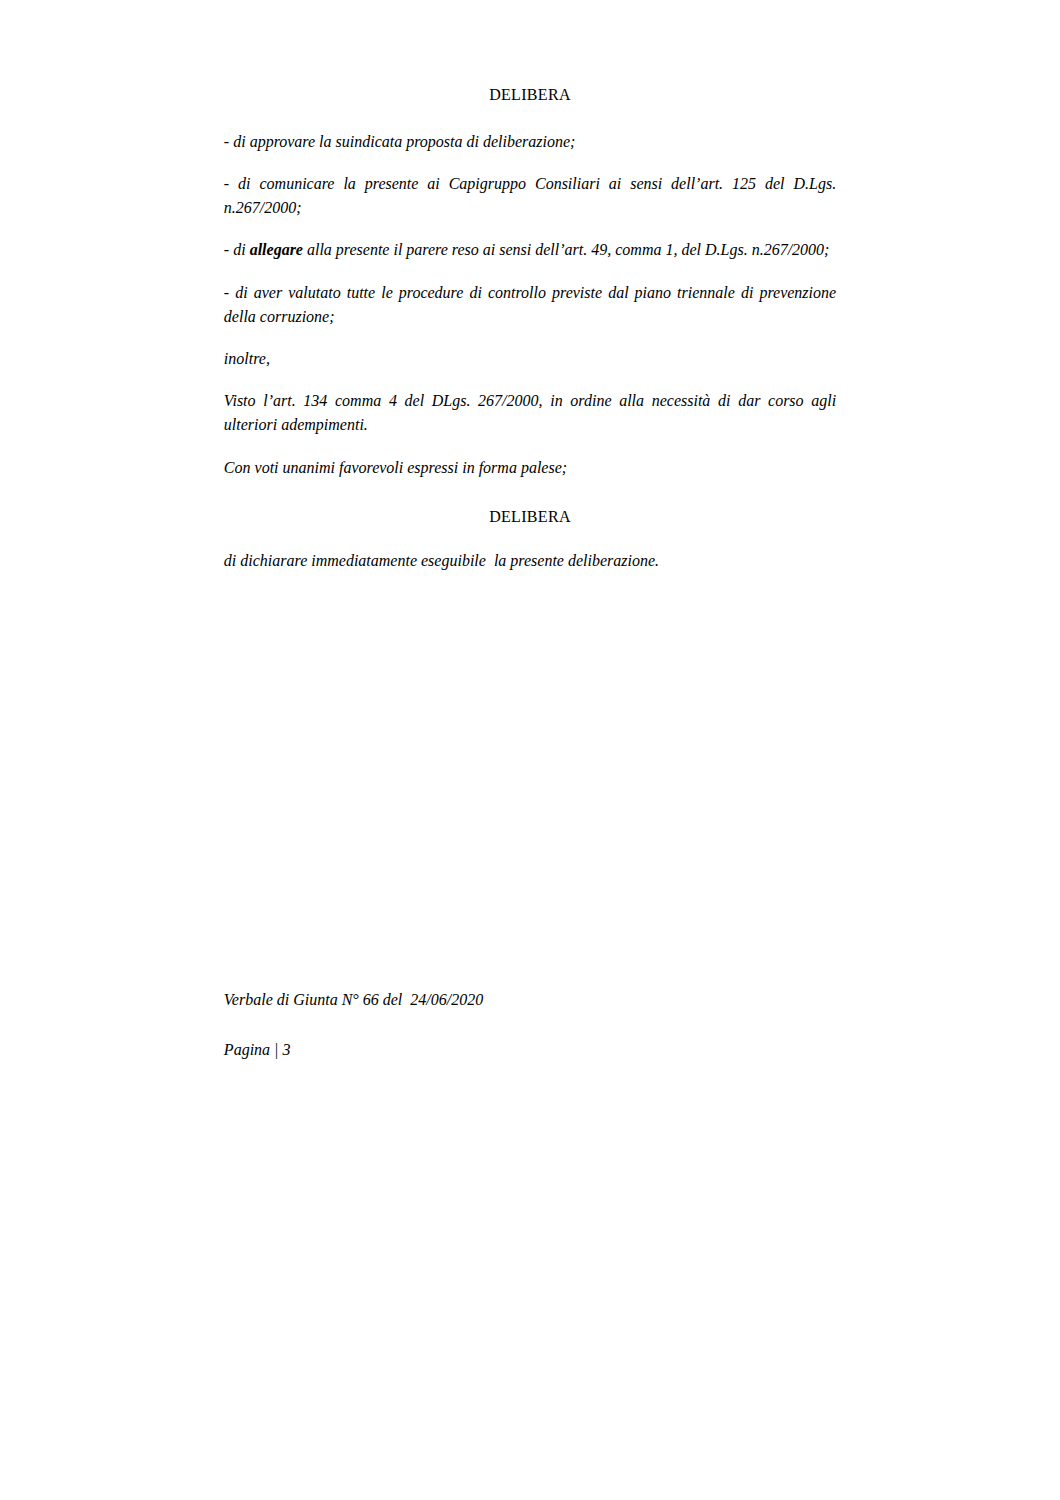DELIBERA
- di approvare la suindicata proposta di deliberazione;
- di comunicare la presente ai Capigruppo Consiliari ai sensi dell’art. 125 del D.Lgs. n.267/2000;
- di allegare alla presente il parere reso ai sensi dell’art. 49, comma 1, del D.Lgs. n.267/2000;
- di aver valutato tutte le procedure di controllo previste dal piano triennale di prevenzione della corruzione;
inoltre,
Visto l’art. 134 comma 4 del DLgs. 267/2000, in ordine alla necessità di dar corso agli ulteriori adempimenti.
Con voti unanimi favorevoli espressi in forma palese;
DELIBERA
di dichiarare immediatamente eseguibile la presente deliberazione.
Verbale di Giunta N° 66 del 24/06/2020
Pagina | 3